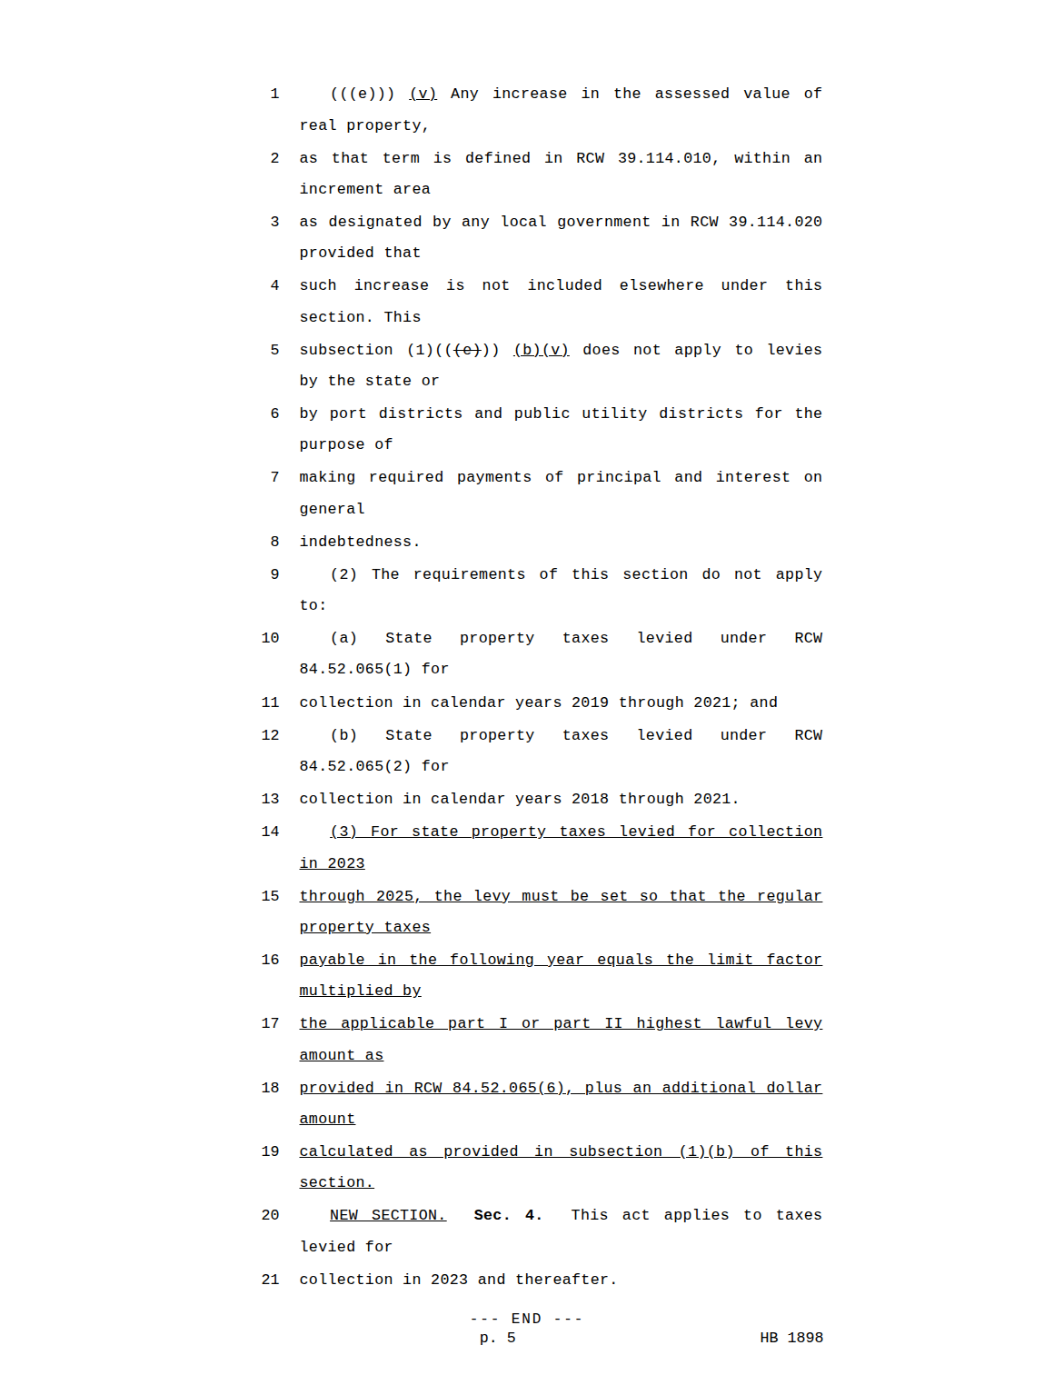| 1 | (((e))) (v) Any increase in the assessed value of real property, |
| 2 | as that term is defined in RCW 39.114.010, within an increment area |
| 3 | as designated by any local government in RCW 39.114.020 provided that |
| 4 | such increase is not included elsewhere under this section. This |
| 5 | subsection (1)(( (e) )) (b)(v) does not apply to levies by the state or |
| 6 | by port districts and public utility districts for the purpose of |
| 7 | making required payments of principal and interest on general |
| 8 | indebtedness. |
| 9 | (2) The requirements of this section do not apply to: |
| 10 | (a) State property taxes levied under RCW 84.52.065(1) for |
| 11 | collection in calendar years 2019 through 2021; and |
| 12 | (b) State property taxes levied under RCW 84.52.065(2) for |
| 13 | collection in calendar years 2018 through 2021. |
| 14 | (3) For state property taxes levied for collection in 2023 |
| 15 | through 2025, the levy must be set so that the regular property taxes |
| 16 | payable in the following year equals the limit factor multiplied by |
| 17 | the applicable part I or part II highest lawful levy amount as |
| 18 | provided in RCW 84.52.065(6), plus an additional dollar amount |
| 19 | calculated as provided in subsection (1)(b) of this section. |
| 20 | NEW SECTION. Sec. 4. This act applies to taxes levied for |
| 21 | collection in 2023 and thereafter. |
--- END ---
p. 5 HB 1898